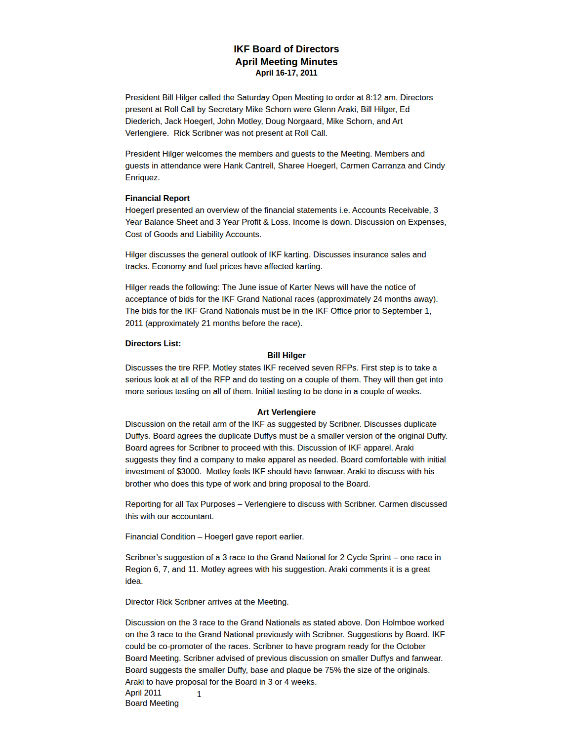IKF Board of Directors
April Meeting Minutes
April 16-17, 2011
President Bill Hilger called the Saturday Open Meeting to order at 8:12 am. Directors present at Roll Call by Secretary Mike Schorn were Glenn Araki, Bill Hilger, Ed Diederich, Jack Hoegerl, John Motley, Doug Norgaard, Mike Schorn, and Art Verlengiere. Rick Scribner was not present at Roll Call.
President Hilger welcomes the members and guests to the Meeting. Members and guests in attendance were Hank Cantrell, Sharee Hoegerl, Carmen Carranza and Cindy Enriquez.
Financial Report
Hoegerl presented an overview of the financial statements i.e. Accounts Receivable, 3 Year Balance Sheet and 3 Year Profit & Loss. Income is down. Discussion on Expenses, Cost of Goods and Liability Accounts.
Hilger discusses the general outlook of IKF karting. Discusses insurance sales and tracks. Economy and fuel prices have affected karting.
Hilger reads the following: The June issue of Karter News will have the notice of acceptance of bids for the IKF Grand National races (approximately 24 months away). The bids for the IKF Grand Nationals must be in the IKF Office prior to September 1, 2011 (approximately 21 months before the race).
Directors List:
Bill Hilger
Discusses the tire RFP. Motley states IKF received seven RFPs. First step is to take a serious look at all of the RFP and do testing on a couple of them. They will then get into more serious testing on all of them. Initial testing to be done in a couple of weeks.
Art Verlengiere
Discussion on the retail arm of the IKF as suggested by Scribner. Discusses duplicate Duffys. Board agrees the duplicate Duffys must be a smaller version of the original Duffy. Board agrees for Scribner to proceed with this. Discussion of IKF apparel. Araki suggests they find a company to make apparel as needed. Board comfortable with initial investment of $3000. Motley feels IKF should have fanwear. Araki to discuss with his brother who does this type of work and bring proposal to the Board.
Reporting for all Tax Purposes – Verlengiere to discuss with Scribner. Carmen discussed this with our accountant.
Financial Condition – Hoegerl gave report earlier.
Scribner’s suggestion of a 3 race to the Grand National for 2 Cycle Sprint – one race in Region 6, 7, and 11. Motley agrees with his suggestion. Araki comments it is a great idea.
Director Rick Scribner arrives at the Meeting.
Discussion on the 3 race to the Grand Nationals as stated above. Don Holmboe worked on the 3 race to the Grand National previously with Scribner. Suggestions by Board. IKF could be co-promoter of the races. Scribner to have program ready for the October Board Meeting. Scribner advised of previous discussion on smaller Duffys and fanwear. Board suggests the smaller Duffy, base and plaque be 75% the size of the originals. Araki to have proposal for the Board in 3 or 4 weeks.
April 2011 Board Meeting
1